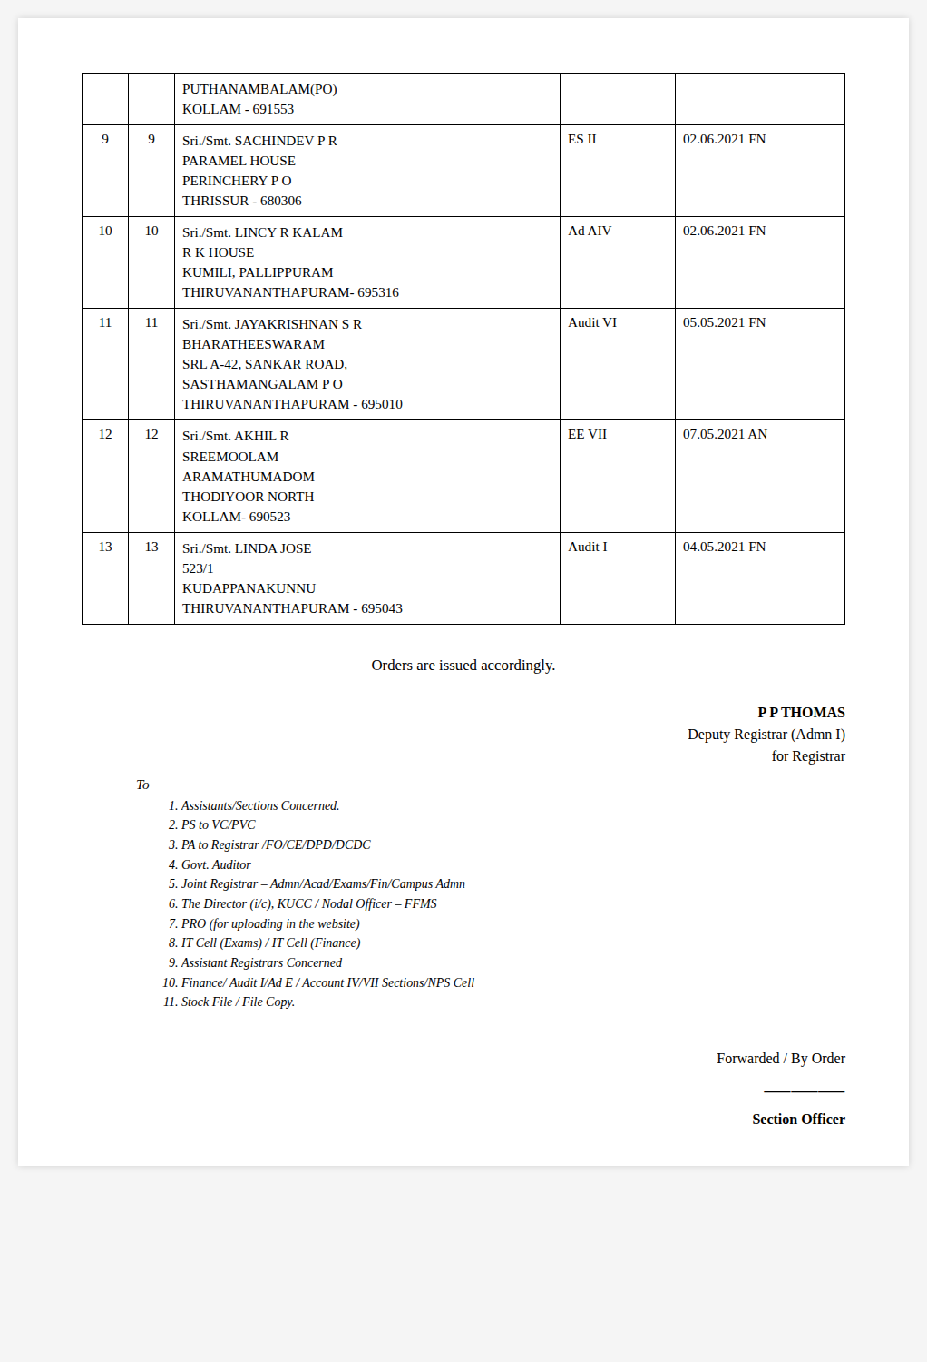| | | PUTHANAMBALAM(PO) KOLLAM - 691553 | | |
| 9 | 9 | Sri./Smt. SACHINDEV P R PARAMEL HOUSE PERINCHERY P O THRISSUR - 680306 | ES II | 02.06.2021 FN |
| 10 | 10 | Sri./Smt. LINCY R KALAM R K HOUSE KUMILI, PALLIPPURAM THIRUVANANTHAPURAM- 695316 | Ad AIV | 02.06.2021 FN |
| 11 | 11 | Sri./Smt. JAYAKRISHNAN S R BHARATHEESWARAM SRL A-42, SANKAR ROAD, SASTHAMANGALAM P O THIRUVANANTHAPURAM - 695010 | Audit VI | 05.05.2021 FN |
| 12 | 12 | Sri./Smt. AKHIL R SREEMOOLAM ARAMATHUMADOM THODIYOOR NORTH KOLLAM- 690523 | EE VII | 07.05.2021 AN |
| 13 | 13 | Sri./Smt. LINDA JOSE 523/1 KUDAPPANAKUNNU THIRUVANANTHAPURAM - 695043 | Audit I | 04.05.2021 FN |
Orders are issued accordingly.
P P THOMAS
Deputy Registrar (Admn I)
for Registrar
To
Assistants/Sections Concerned.
PS to VC/PVC
PA to Registrar /FO/CE/DPD/DCDC
Govt. Auditor
Joint Registrar – Admn/Acad/Exams/Fin/Campus Admn
The Director (i/c), KUCC / Nodal Officer – FFMS
PRO (for uploading in the website)
IT Cell (Exams) / IT Cell (Finance)
Assistant Registrars Concerned
Finance/ Audit I/Ad E / Account IV/VII Sections/NPS Cell
Stock File / File Copy.
Forwarded / By Order
———
Section Officer